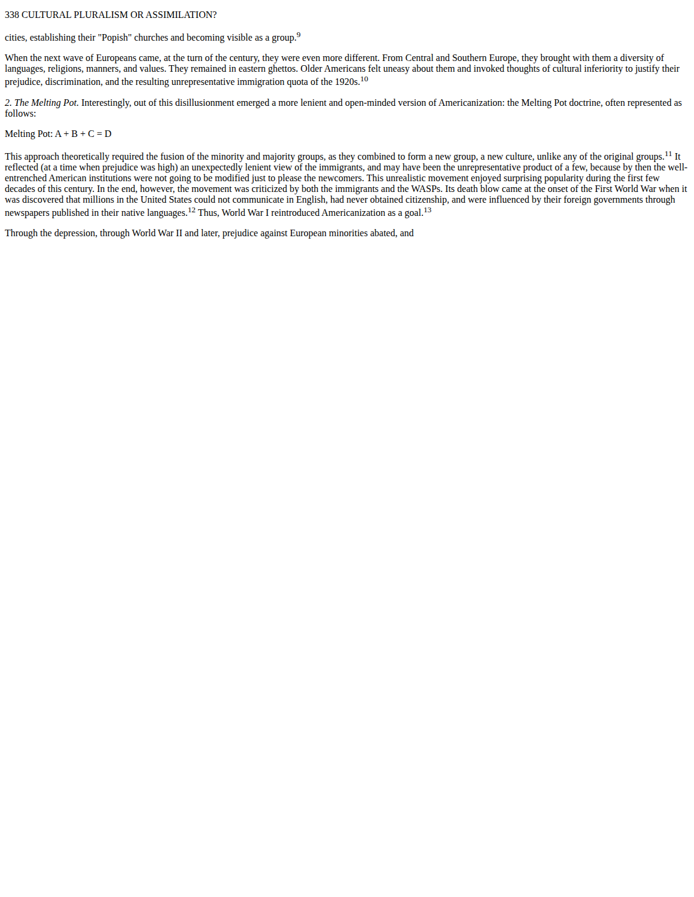338 CULTURAL PLURALISM OR ASSIMILATION?
cities, establishing their "Popish" churches and becoming visible as a group.9
When the next wave of Europeans came, at the turn of the century, they were even more different. From Central and Southern Europe, they brought with them a diversity of languages, religions, manners, and values. They remained in eastern ghettos. Older Americans felt uneasy about them and invoked thoughts of cultural inferiority to justify their prejudice, discrimination, and the resulting unrepresentative immigration quota of the 1920s.10
2. The Melting Pot. Interestingly, out of this disillusionment emerged a more lenient and open-minded version of Americanization: the Melting Pot doctrine, often represented as follows:
Melting Pot: A + B + C = D
This approach theoretically required the fusion of the minority and majority groups, as they combined to form a new group, a new culture, unlike any of the original groups.11 It reflected (at a time when prejudice was high) an unexpectedly lenient view of the immigrants, and may have been the unrepresentative product of a few, because by then the well-entrenched American institutions were not going to be modified just to please the newcomers. This unrealistic movement enjoyed surprising popularity during the first few decades of this century. In the end, however, the movement was criticized by both the immigrants and the WASPs. Its death blow came at the onset of the First World War when it was discovered that millions in the United States could not communicate in English, had never obtained citizenship, and were influenced by their foreign governments through newspapers published in their native languages.12 Thus, World War I reintroduced Americanization as a goal.13
Through the depression, through World War II and later, prejudice against European minorities abated, and